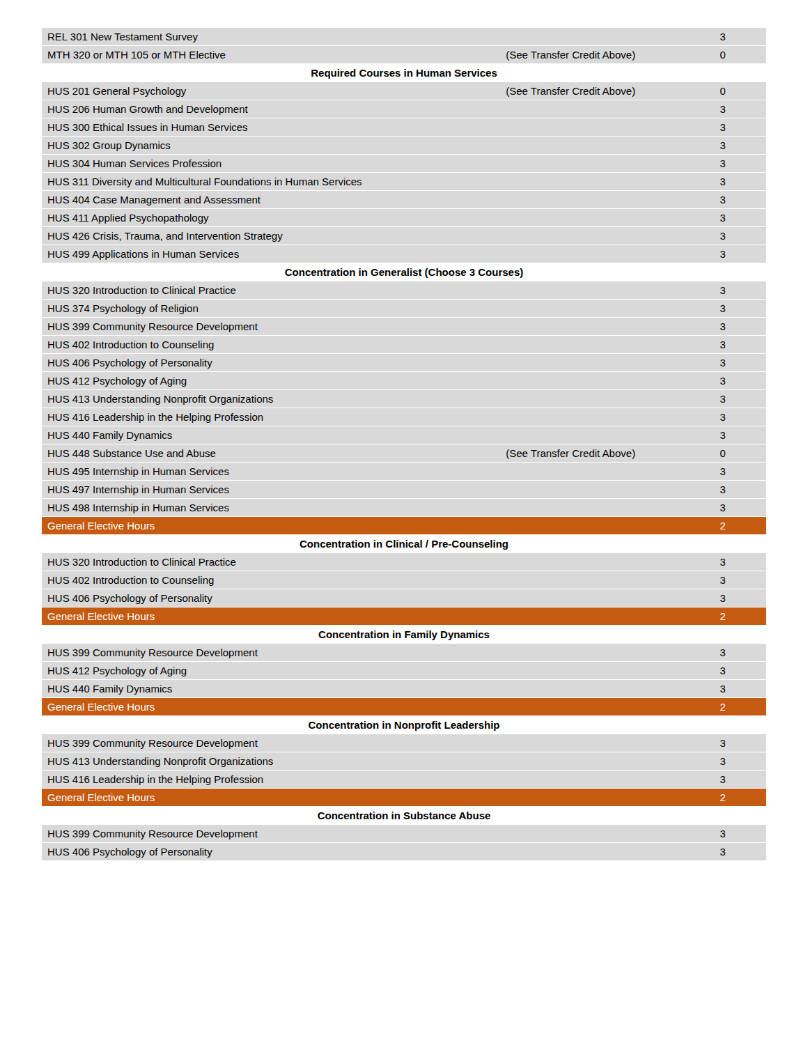| REL 301 New Testament Survey | | 3 |
| MTH 320 or MTH 105 or MTH Elective | (See Transfer Credit Above) | 0 |
| Required Courses in Human Services |
| HUS 201 General Psychology | (See Transfer Credit Above) | 0 |
| HUS 206 Human Growth and Development | | 3 |
| HUS 300 Ethical Issues in Human Services | | 3 |
| HUS 302 Group Dynamics | | 3 |
| HUS 304 Human Services Profession | | 3 |
| HUS 311 Diversity and Multicultural Foundations in Human Services | | 3 |
| HUS 404 Case Management and Assessment | | 3 |
| HUS 411 Applied Psychopathology | | 3 |
| HUS 426 Crisis, Trauma, and Intervention Strategy | | 3 |
| HUS 499 Applications in Human Services | | 3 |
| Concentration in Generalist (Choose 3 Courses) |
| HUS 320 Introduction to Clinical Practice | | 3 |
| HUS 374 Psychology of Religion | | 3 |
| HUS 399 Community Resource Development | | 3 |
| HUS 402 Introduction to Counseling | | 3 |
| HUS 406 Psychology of Personality | | 3 |
| HUS 412 Psychology of Aging | | 3 |
| HUS 413 Understanding Nonprofit Organizations | | 3 |
| HUS 416 Leadership in the Helping Profession | | 3 |
| HUS 440 Family Dynamics | | 3 |
| HUS 448 Substance Use and Abuse | (See Transfer Credit Above) | 0 |
| HUS 495 Internship in Human Services | | 3 |
| HUS 497 Internship in Human Services | | 3 |
| HUS 498 Internship in Human Services | | 3 |
| General Elective Hours | | 2 |
| Concentration in Clinical / Pre-Counseling |
| HUS 320 Introduction to Clinical Practice | | 3 |
| HUS 402 Introduction to Counseling | | 3 |
| HUS 406 Psychology of Personality | | 3 |
| General Elective Hours | | 2 |
| Concentration in Family Dynamics |
| HUS 399 Community Resource Development | | 3 |
| HUS 412 Psychology of Aging | | 3 |
| HUS 440 Family Dynamics | | 3 |
| General Elective Hours | | 2 |
| Concentration in Nonprofit Leadership |
| HUS 399 Community Resource Development | | 3 |
| HUS 413 Understanding Nonprofit Organizations | | 3 |
| HUS 416 Leadership in the Helping Profession | | 3 |
| General Elective Hours | | 2 |
| Concentration in Substance Abuse |
| HUS 399 Community Resource Development | | 3 |
| HUS 406 Psychology of Personality | | 3 |